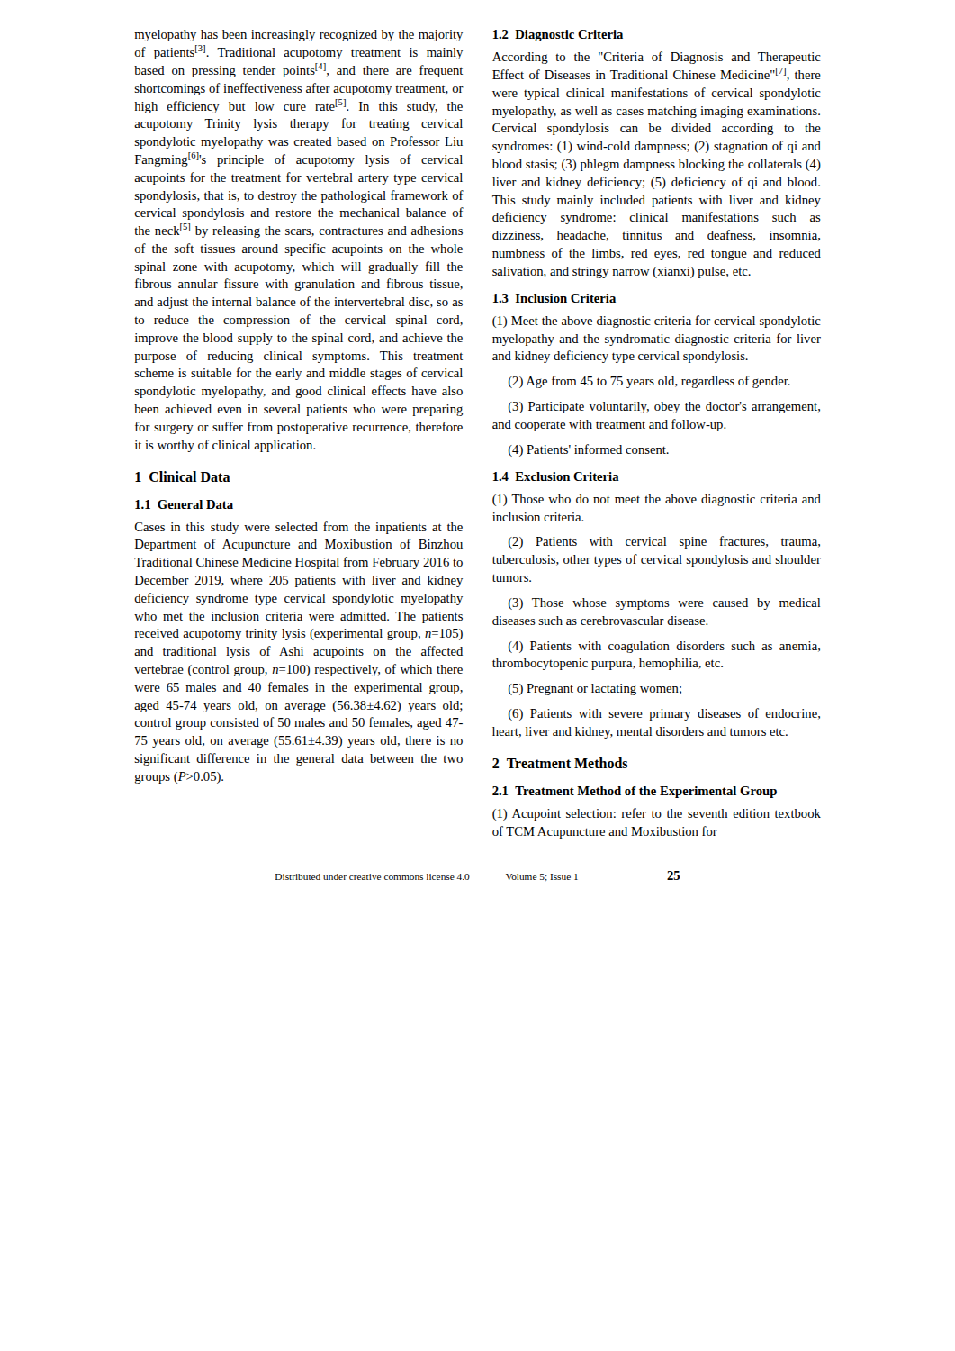myelopathy has been increasingly recognized by the majority of patients[3]. Traditional acupotomy treatment is mainly based on pressing tender points[4], and there are frequent shortcomings of ineffectiveness after acupotomy treatment, or high efficiency but low cure rate[5]. In this study, the acupotomy Trinity lysis therapy for treating cervical spondylotic myelopathy was created based on Professor Liu Fangming[6]'s principle of acupotomy lysis of cervical acupoints for the treatment for vertebral artery type cervical spondylosis, that is, to destroy the pathological framework of cervical spondylosis and restore the mechanical balance of the neck[5] by releasing the scars, contractures and adhesions of the soft tissues around specific acupoints on the whole spinal zone with acupotomy, which will gradually fill the fibrous annular fissure with granulation and fibrous tissue, and adjust the internal balance of the intervertebral disc, so as to reduce the compression of the cervical spinal cord, improve the blood supply to the spinal cord, and achieve the purpose of reducing clinical symptoms. This treatment scheme is suitable for the early and middle stages of cervical spondylotic myelopathy, and good clinical effects have also been achieved even in several patients who were preparing for surgery or suffer from postoperative recurrence, therefore it is worthy of clinical application.
1 Clinical Data
1.1 General Data
Cases in this study were selected from the inpatients at the Department of Acupuncture and Moxibustion of Binzhou Traditional Chinese Medicine Hospital from February 2016 to December 2019, where 205 patients with liver and kidney deficiency syndrome type cervical spondylotic myelopathy who met the inclusion criteria were admitted. The patients received acupotomy trinity lysis (experimental group, n=105) and traditional lysis of Ashi acupoints on the affected vertebrae (control group, n=100) respectively, of which there were 65 males and 40 females in the experimental group, aged 45-74 years old, on average (56.38±4.62) years old; control group consisted of 50 males and 50 females, aged 47-75 years old, on average (55.61±4.39) years old, there is no significant difference in the general data between the two groups (P>0.05).
1.2 Diagnostic Criteria
According to the "Criteria of Diagnosis and Therapeutic Effect of Diseases in Traditional Chinese Medicine"[7], there were typical clinical manifestations of cervical spondylotic myelopathy, as well as cases matching imaging examinations. Cervical spondylosis can be divided according to the syndromes: (1) wind-cold dampness; (2) stagnation of qi and blood stasis; (3) phlegm dampness blocking the collaterals (4) liver and kidney deficiency; (5) deficiency of qi and blood. This study mainly included patients with liver and kidney deficiency syndrome: clinical manifestations such as dizziness, headache, tinnitus and deafness, insomnia, numbness of the limbs, red eyes, red tongue and reduced salivation, and stringy narrow (xianxi) pulse, etc.
1.3 Inclusion Criteria
(1) Meet the above diagnostic criteria for cervical spondylotic myelopathy and the syndromatic diagnostic criteria for liver and kidney deficiency type cervical spondylosis.
(2) Age from 45 to 75 years old, regardless of gender.
(3) Participate voluntarily, obey the doctor's arrangement, and cooperate with treatment and follow-up.
(4) Patients' informed consent.
1.4 Exclusion Criteria
(1) Those who do not meet the above diagnostic criteria and inclusion criteria.
(2) Patients with cervical spine fractures, trauma, tuberculosis, other types of cervical spondylosis and shoulder tumors.
(3) Those whose symptoms were caused by medical diseases such as cerebrovascular disease.
(4) Patients with coagulation disorders such as anemia, thrombocytopenic purpura, hemophilia, etc.
(5) Pregnant or lactating women;
(6) Patients with severe primary diseases of endocrine, heart, liver and kidney, mental disorders and tumors etc.
2 Treatment Methods
2.1 Treatment Method of the Experimental Group
(1) Acupoint selection: refer to the seventh edition textbook of TCM Acupuncture and Moxibustion for
Distributed under creative commons license 4.0 Volume 5; Issue 1 25